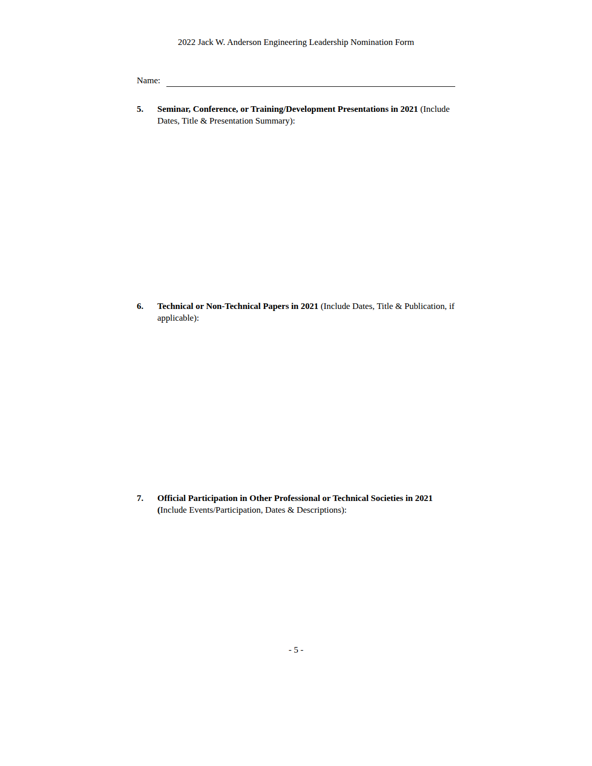2022 Jack W. Anderson Engineering Leadership Nomination Form
Name:
5.
Seminar, Conference, or Training/Development Presentations in 2021 (Include Dates, Title & Presentation Summary):
6.
Technical or Non-Technical Papers in 2021 (Include Dates, Title & Publication, if applicable):
7.
Official Participation in Other Professional or Technical Societies in 2021 (Include Events/Participation, Dates & Descriptions):
- 5 -